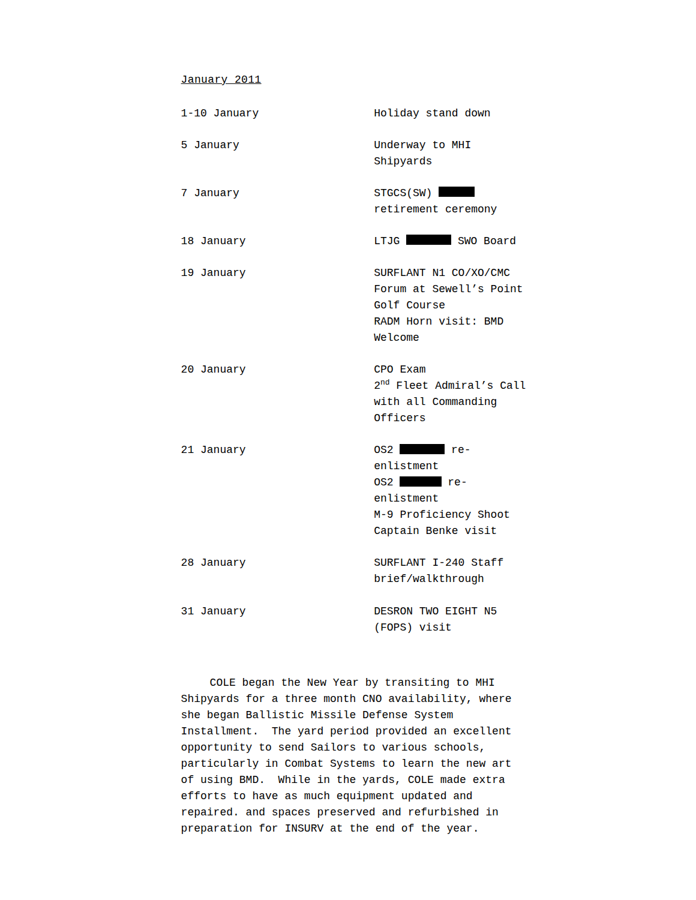January 2011
| 1-10 January | Holiday stand down |
| 5 January | Underway to MHI Shipyards |
| 7 January | STGCS(SW) retirement ceremony |
| 18 January | LTJG SWO Board |
| 19 January | SURFLANT N1 CO/XO/CMC Forum at Sewell’s Point Golf Course RADM Horn visit: BMD Welcome |
| 20 January | CPO Exam 2 nd Fleet Admiral’s Call with all Commanding Officers |
| 21 January | OS2 re-enlistment OS2 re-enlistment M-9 Proficiency Shoot Captain Benke visit |
| 28 January | SURFLANT I-240 Staff brief/walkthrough |
| 31 January | DESRON TWO EIGHT N5 (FOPS) visit |
COLE began the New Year by transiting to MHI Shipyards for a three month CNO availability, where she began Ballistic Missile Defense System Installment. The yard period provided an excellent opportunity to send Sailors to various schools, particularly in Combat Systems to learn the new art of using BMD. While in the yards, COLE made extra efforts to have as much equipment updated and repaired. and spaces preserved and refurbished in preparation for INSURV at the end of the year.